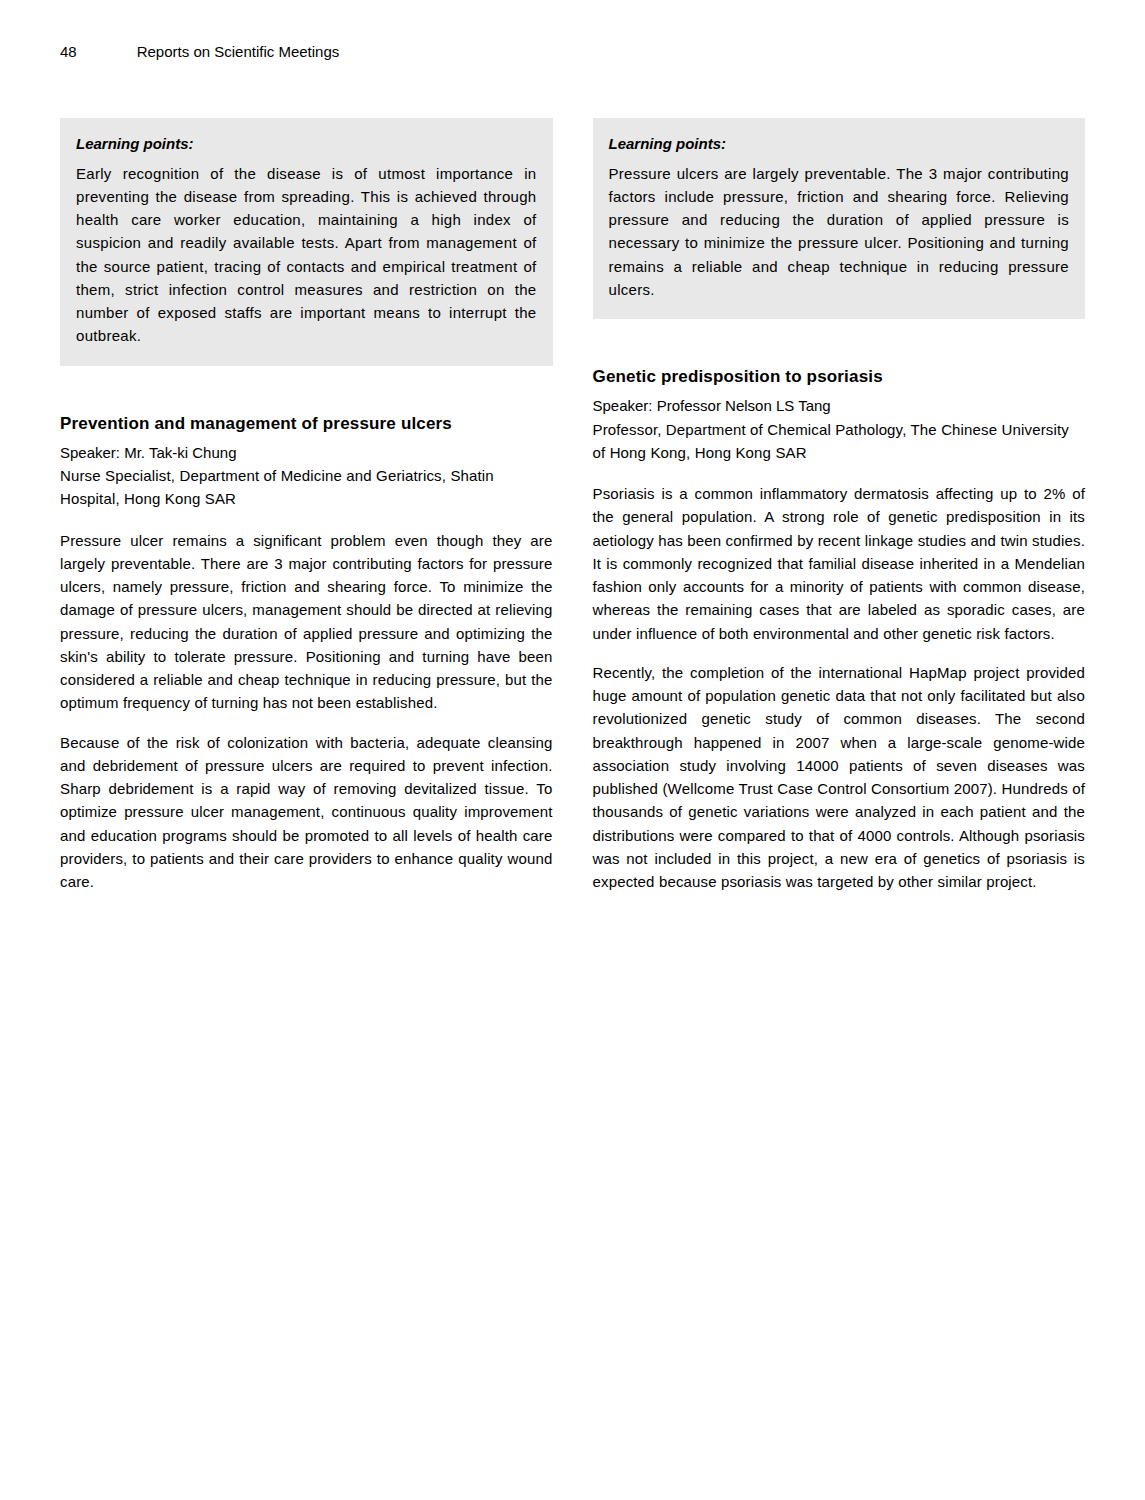48 Reports on Scientific Meetings
Learning points:
Early recognition of the disease is of utmost importance in preventing the disease from spreading. This is achieved through health care worker education, maintaining a high index of suspicion and readily available tests. Apart from management of the source patient, tracing of contacts and empirical treatment of them, strict infection control measures and restriction on the number of exposed staffs are important means to interrupt the outbreak.
Prevention and management of pressure ulcers
Speaker: Mr. Tak-ki Chung
Nurse Specialist, Department of Medicine and Geriatrics, Shatin Hospital, Hong Kong SAR
Pressure ulcer remains a significant problem even though they are largely preventable. There are 3 major contributing factors for pressure ulcers, namely pressure, friction and shearing force. To minimize the damage of pressure ulcers, management should be directed at relieving pressure, reducing the duration of applied pressure and optimizing the skin's ability to tolerate pressure. Positioning and turning have been considered a reliable and cheap technique in reducing pressure, but the optimum frequency of turning has not been established.
Because of the risk of colonization with bacteria, adequate cleansing and debridement of pressure ulcers are required to prevent infection. Sharp debridement is a rapid way of removing devitalized tissue. To optimize pressure ulcer management, continuous quality improvement and education programs should be promoted to all levels of health care providers, to patients and their care providers to enhance quality wound care.
Learning points:
Pressure ulcers are largely preventable. The 3 major contributing factors include pressure, friction and shearing force. Relieving pressure and reducing the duration of applied pressure is necessary to minimize the pressure ulcer. Positioning and turning remains a reliable and cheap technique in reducing pressure ulcers.
Genetic predisposition to psoriasis
Speaker: Professor Nelson LS Tang
Professor, Department of Chemical Pathology, The Chinese University of Hong Kong, Hong Kong SAR
Psoriasis is a common inflammatory dermatosis affecting up to 2% of the general population. A strong role of genetic predisposition in its aetiology has been confirmed by recent linkage studies and twin studies. It is commonly recognized that familial disease inherited in a Mendelian fashion only accounts for a minority of patients with common disease, whereas the remaining cases that are labeled as sporadic cases, are under influence of both environmental and other genetic risk factors.
Recently, the completion of the international HapMap project provided huge amount of population genetic data that not only facilitated but also revolutionized genetic study of common diseases. The second breakthrough happened in 2007 when a large-scale genome-wide association study involving 14000 patients of seven diseases was published (Wellcome Trust Case Control Consortium 2007). Hundreds of thousands of genetic variations were analyzed in each patient and the distributions were compared to that of 4000 controls. Although psoriasis was not included in this project, a new era of genetics of psoriasis is expected because psoriasis was targeted by other similar project.